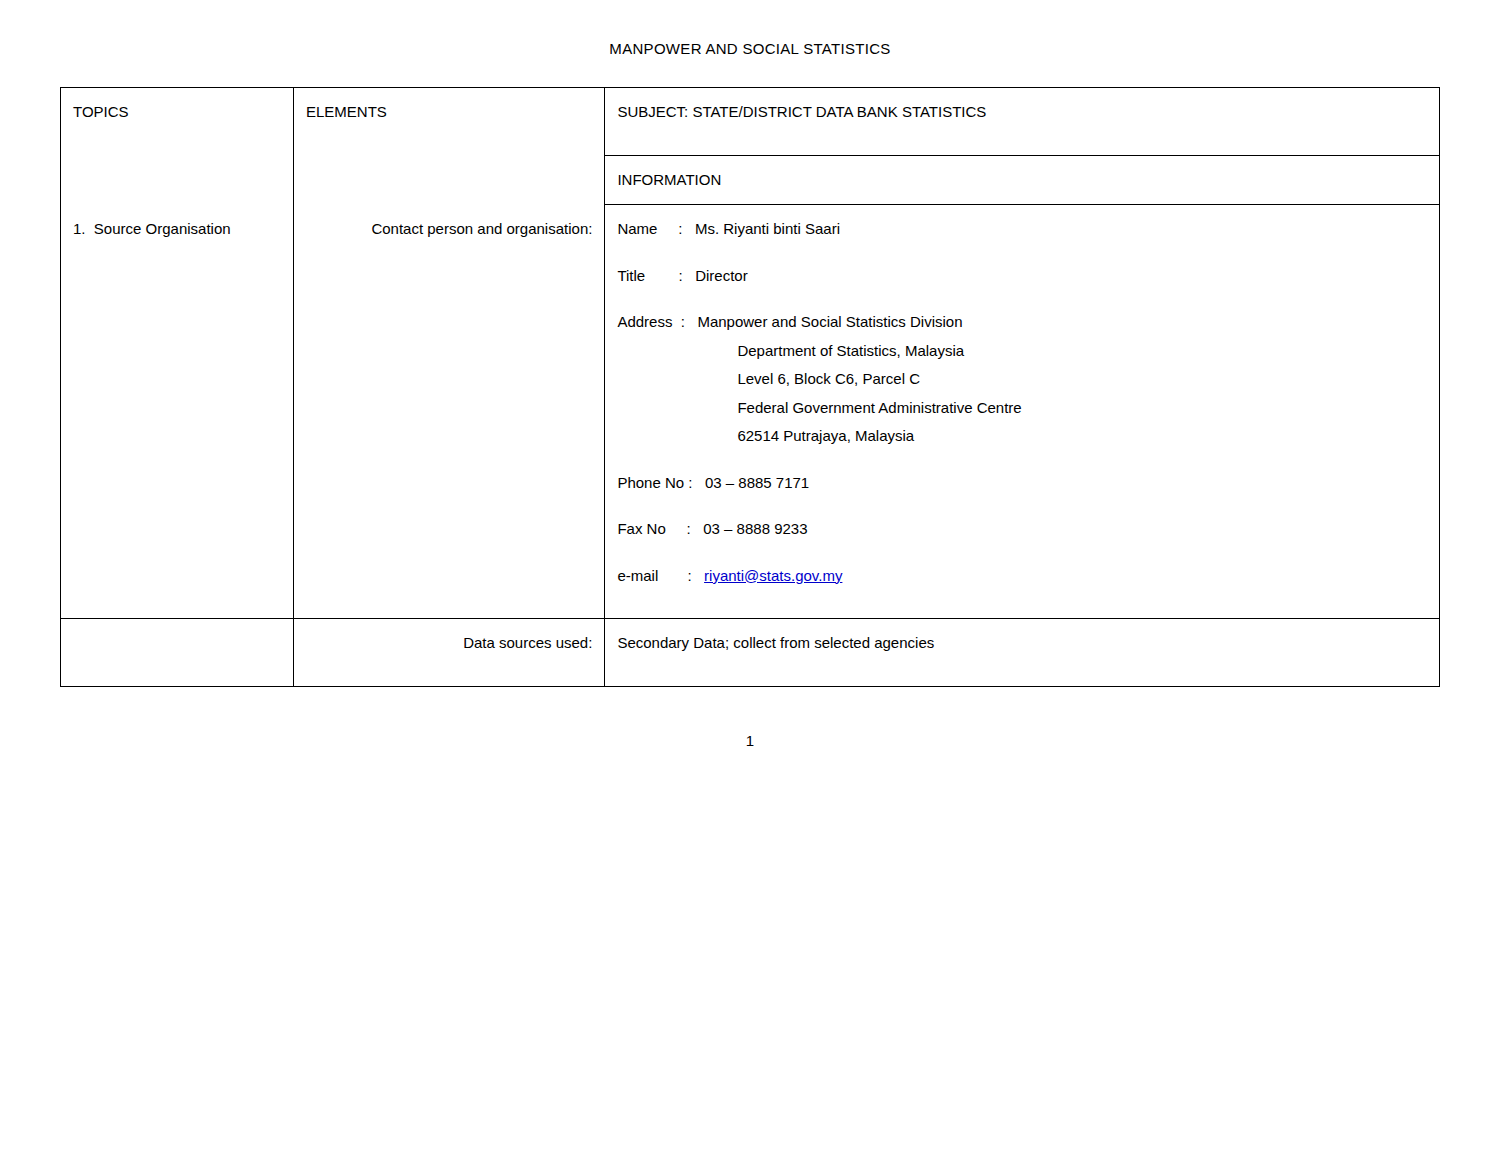MANPOWER AND SOCIAL STATISTICS
| TOPICS | ELEMENTS | SUBJECT: STATE/DISTRICT DATA BANK STATISTICS |
| | | INFORMATION |
| 1. Source Organisation | Contact person and organisation: | Name : Ms. Riyanti binti Saari Title : Director Address : Manpower and Social Statistics Division Department of Statistics, Malaysia Level 6, Block C6, Parcel C Federal Government Administrative Centre 62514 Putrajaya, Malaysia Phone No : 03 – 8885 7171 Fax No : 03 – 8888 9233 e-mail : riyanti@stats.gov.my |
| | Data sources used: | Secondary Data; collect from selected agencies |
1